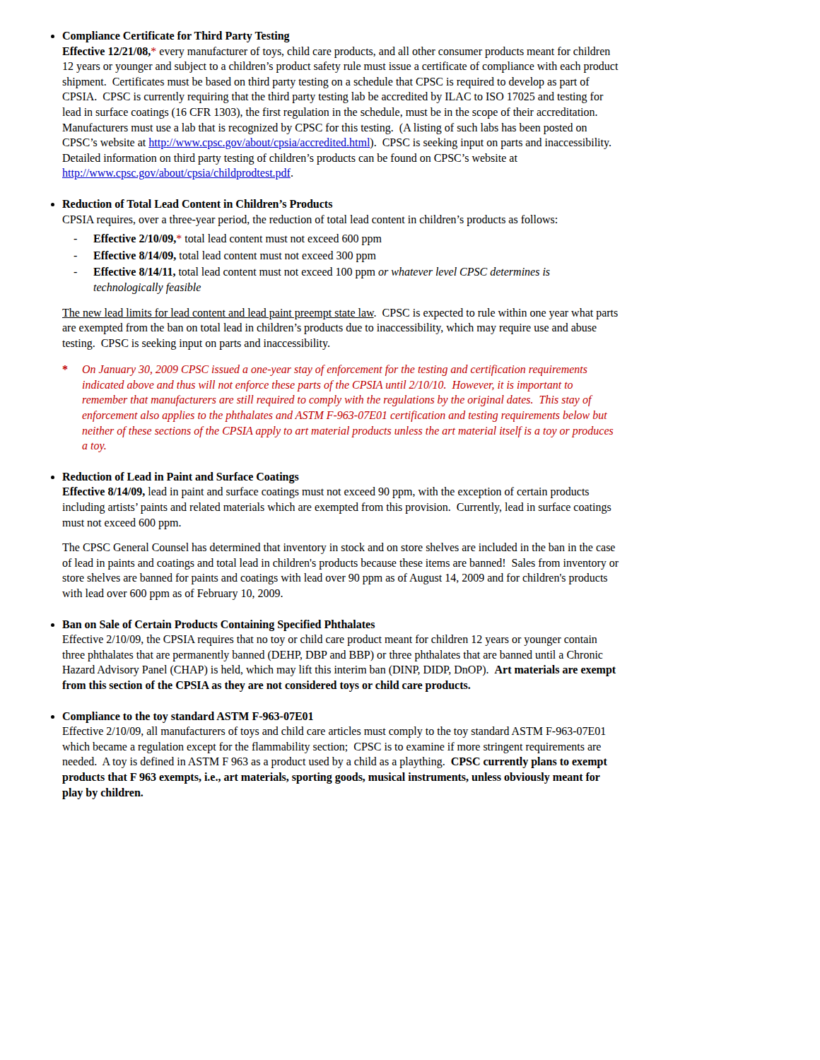Compliance Certificate for Third Party Testing
Effective 12/21/08,* every manufacturer of toys, child care products, and all other consumer products meant for children 12 years or younger and subject to a children’s product safety rule must issue a certificate of compliance with each product shipment. Certificates must be based on third party testing on a schedule that CPSC is required to develop as part of CPSIA. CPSC is currently requiring that the third party testing lab be accredited by ILAC to ISO 17025 and testing for lead in surface coatings (16 CFR 1303), the first regulation in the schedule, must be in the scope of their accreditation. Manufacturers must use a lab that is recognized by CPSC for this testing. (A listing of such labs has been posted on CPSC’s website at http://www.cpsc.gov/about/cpsia/accredited.html). CPSC is seeking input on parts and inaccessibility. Detailed information on third party testing of children’s products can be found on CPSC’s website at http://www.cpsc.gov/about/cpsia/childprodtest.pdf.
Reduction of Total Lead Content in Children’s Products
CPSIA requires, over a three-year period, the reduction of total lead content in children’s products as follows:
Effective 2/10/09,* total lead content must not exceed 600 ppm
Effective 8/14/09, total lead content must not exceed 300 ppm
Effective 8/14/11, total lead content must not exceed 100 ppm or whatever level CPSC determines is technologically feasible
The new lead limits for lead content and lead paint preempt state law. CPSC is expected to rule within one year what parts are exempted from the ban on total lead in children’s products due to inaccessibility, which may require use and abuse testing. CPSC is seeking input on parts and inaccessibility.
* On January 30, 2009 CPSC issued a one-year stay of enforcement for the testing and certification requirements indicated above and thus will not enforce these parts of the CPSIA until 2/10/10. However, it is important to remember that manufacturers are still required to comply with the regulations by the original dates. This stay of enforcement also applies to the phthalates and ASTM F-963-07E01 certification and testing requirements below but neither of these sections of the CPSIA apply to art material products unless the art material itself is a toy or produces a toy.
Reduction of Lead in Paint and Surface Coatings
Effective 8/14/09, lead in paint and surface coatings must not exceed 90 ppm, with the exception of certain products including artists’ paints and related materials which are exempted from this provision. Currently, lead in surface coatings must not exceed 600 ppm.
The CPSC General Counsel has determined that inventory in stock and on store shelves are included in the ban in the case of lead in paints and coatings and total lead in children's products because these items are banned! Sales from inventory or store shelves are banned for paints and coatings with lead over 90 ppm as of August 14, 2009 and for children's products with lead over 600 ppm as of February 10, 2009.
Ban on Sale of Certain Products Containing Specified Phthalates
Effective 2/10/09, the CPSIA requires that no toy or child care product meant for children 12 years or younger contain three phthalates that are permanently banned (DEHP, DBP and BBP) or three phthalates that are banned until a Chronic Hazard Advisory Panel (CHAP) is held, which may lift this interim ban (DINP, DIDP, DnOP). Art materials are exempt from this section of the CPSIA as they are not considered toys or child care products.
Compliance to the toy standard ASTM F-963-07E01
Effective 2/10/09, all manufacturers of toys and child care articles must comply to the toy standard ASTM F-963-07E01 which became a regulation except for the flammability section; CPSC is to examine if more stringent requirements are needed. A toy is defined in ASTM F 963 as a product used by a child as a plaything. CPSC currently plans to exempt products that F 963 exempts, i.e., art materials, sporting goods, musical instruments, unless obviously meant for play by children.